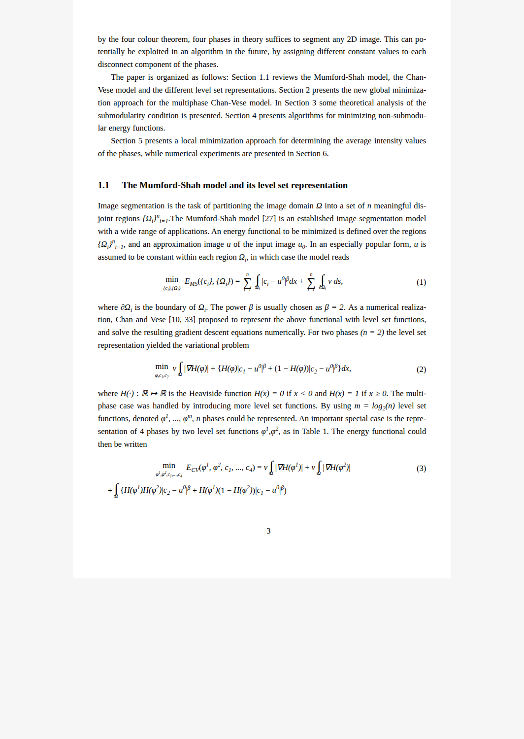by the four colour theorem, four phases in theory suffices to segment any 2D image. This can potentially be exploited in an algorithm in the future, by assigning different constant values to each disconnect component of the phases.
The paper is organized as follows: Section 1.1 reviews the Mumford-Shah model, the Chan-Vese model and the different level set representations. Section 2 presents the new global minimization approach for the multiphase Chan-Vese model. In Section 3 some theoretical analysis of the submodularity condition is presented. Section 4 presents algorithms for minimizing non-submodular energy functions.
Section 5 presents a local minimization approach for determining the average intensity values of the phases, while numerical experiments are presented in Section 6.
1.1 The Mumford-Shah model and its level set representation
Image segmentation is the task of partitioning the image domain Ω into a set of n meaningful disjoint regions {Ωi}ni=1.The Mumford-Shah model [27] is an established image segmentation model with a wide range of applications. An energy functional to be minimized is defined over the regions {Ωi}ni=1, and an approximation image u of the input image u0. In an especially popular form, u is assumed to be constant within each region Ωi, in which case the model reads
min{ci},{Ωi} EMS({ci}, {Ωi}) = n∑i=1 ∫Ωi |ci − u0|βdx + n∑i=1 ∫∂Ωi ν ds,
(1)
where ∂Ωi is the boundary of Ωi. The power β is usually chosen as β = 2. As a numerical realization, Chan and Vese [10, 33] proposed to represent the above functional with level set functions, and solve the resulting gradient descent equations numerically. For two phases (n = 2) the level set representation yielded the variational problem
min φ,c1,c2 ν ∫Ω |∇H(φ)| + {H(φ)|c1 − u0|β + (1 − H(φ))|c2 − u0|β}dx,
(2)
where H(·) : ℝ ↦ ℝ is the Heaviside function H(x) = 0 if x < 0 and H(x) = 1 if x ≥ 0. The multiphase case was handled by introducing more level set functions. By using m = log2(n) level set functions, denoted φ1, ..., φm, n phases could be represented. An important special case is the representation of 4 phases by two level set functions φ1,φ2, as in Table 1. The energy functional could then be written
min φ1,φ2,c1,...,c4 ECV(φ1, φ2, c1, ..., c4) = ν ∫Ω |∇H(φ1)| + ν ∫Ω |∇H(φ2)|
(3)
+ ∫Ω {H(φ1)H(φ2)|c2 − u0|β + H(φ1)(1 − H(φ2))|c1 − u0|β)
3